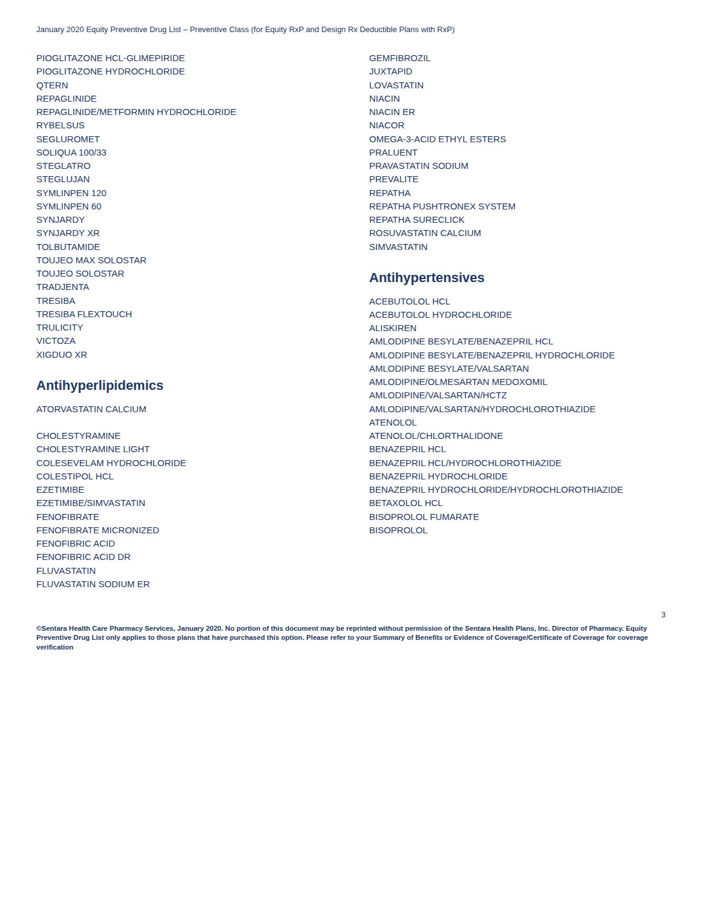January 2020 Equity Preventive Drug List – Preventive Class (for Equity RxP and Design Rx Deductible Plans with RxP)
PIOGLITAZONE HCL-GLIMEPIRIDE
PIOGLITAZONE HYDROCHLORIDE
QTERN
REPAGLINIDE
REPAGLINIDE/METFORMIN HYDROCHLORIDE
RYBELSUS
SEGLUROMET
SOLIQUA 100/33
STEGLATRO
STEGLUJAN
SYMLINPEN 120
SYMLINPEN 60
SYNJARDY
SYNJARDY XR
TOLBUTAMIDE
TOUJEO MAX SOLOSTAR
TOUJEO SOLOSTAR
TRADJENTA
TRESIBA
TRESIBA FLEXTOUCH
TRULICITY
VICTOZA
XIGDUO XR
Antihyperlipidemics
ATORVASTATIN CALCIUM
CHOLESTYRAMINE
CHOLESTYRAMINE LIGHT
COLESEVELAM HYDROCHLORIDE
COLESTIPOL HCL
EZETIMIBE
EZETIMIBE/SIMVASTATIN
FENOFIBRATE
FENOFIBRATE MICRONIZED
FENOFIBRIC ACID
FENOFIBRIC ACID DR
FLUVASTATIN
FLUVASTATIN SODIUM ER
GEMFIBROZIL
JUXTAPID
LOVASTATIN
NIACIN
NIACIN ER
NIACOR
OMEGA-3-ACID ETHYL ESTERS
PRALUENT
PRAVASTATIN SODIUM
PREVALITE
REPATHA
REPATHA PUSHTRONEX SYSTEM
REPATHA SURECLICK
ROSUVASTATIN CALCIUM
SIMVASTATIN
Antihypertensives
ACEBUTOLOL HCL
ACEBUTOLOL HYDROCHLORIDE
ALISKIREN
AMLODIPINE BESYLATE/BENAZEPRIL HCL
AMLODIPINE BESYLATE/BENAZEPRIL HYDROCHLORIDE
AMLODIPINE BESYLATE/VALSARTAN
AMLODIPINE/OLMESARTAN MEDOXOMIL
AMLODIPINE/VALSARTAN/HCTZ
AMLODIPINE/VALSARTAN/HYDROCHLOROTHIAZIDE
ATENOLOL
ATENOLOL/CHLORTHALIDONE
BENAZEPRIL HCL
BENAZEPRIL HCL/HYDROCHLOROTHIAZIDE
BENAZEPRIL HYDROCHLORIDE
BENAZEPRIL HYDROCHLORIDE/HYDROCHLOROTHIAZIDE
BETAXOLOL HCL
BISOPROLOL FUMARATE
BISOPROLOL
3
©Sentara Health Care Pharmacy Services, January 2020. No portion of this document may be reprinted without permission of the Sentara Health Plans, Inc. Director of Pharmacy. Equity Preventive Drug List only applies to those plans that have purchased this option. Please refer to your Summary of Benefits or Evidence of Coverage/Certificate of Coverage for coverage verification